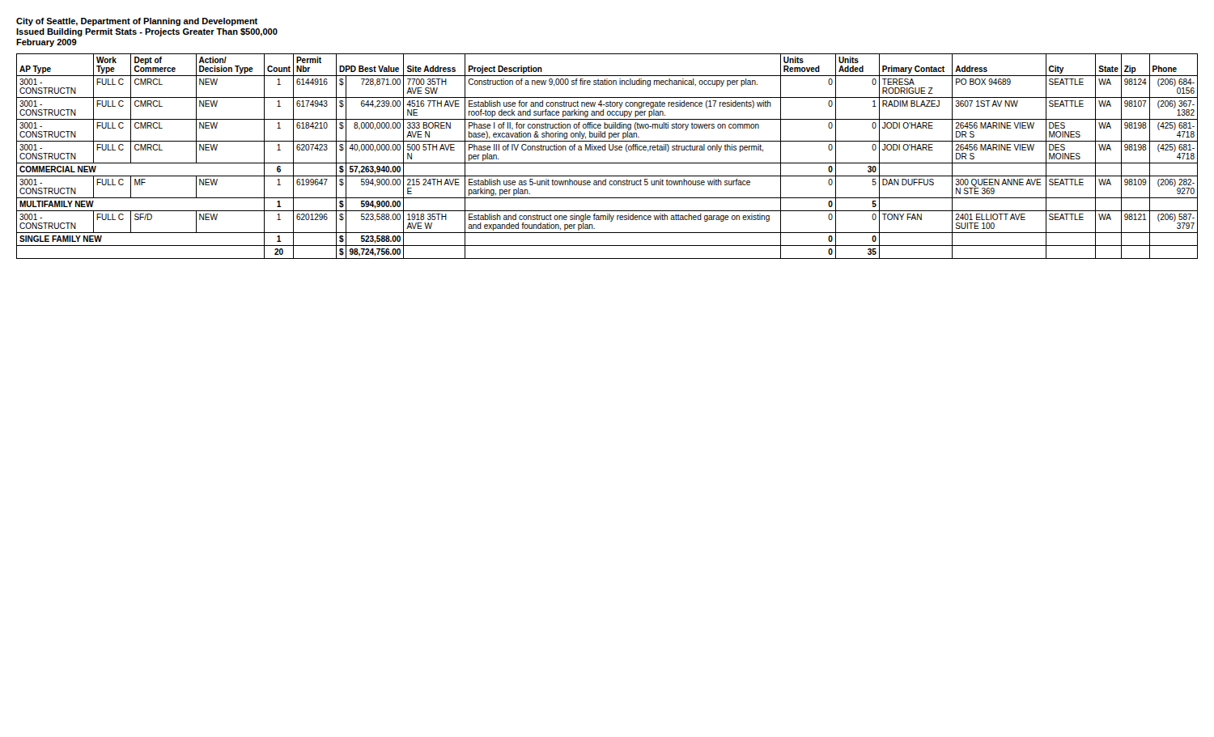City of Seattle, Department of Planning and Development
Issued Building Permit Stats - Projects Greater Than $500,000
February 2009
| AP Type | Work Type | Dept of Commerce | Action/ Decision Type | Count | Permit Nbr | DPD Best Value | Site Address | Project Description | Units Removed | Units Added | Primary Contact | Address | City | State | Zip | Phone |
| --- | --- | --- | --- | --- | --- | --- | --- | --- | --- | --- | --- | --- | --- | --- | --- | --- |
| 3001 - CONSTRUCTN | FULL C | CMRCL | NEW | 1 | 6144916 | $ | 728,871.00 | 7700 35TH AVE SW | Construction of a new 9,000 sf fire station including mechanical, occupy per plan. | 0 | 0 | TERESA RODRIGUE Z | PO BOX 94689 | SEATTLE | WA | 98124 | (206) 684-0156 |
| 3001 - CONSTRUCTN | FULL C | CMRCL | NEW | 1 | 6174943 | $ | 644,239.00 | 4516 7TH AVE NE | Establish use for and construct new 4-story congregate residence (17 residents) with roof-top deck and surface parking and occupy per plan. | 0 | 1 | RADIM BLAZEJ | 3607 1ST AV NW | SEATTLE | WA | 98107 | (206) 367-1382 |
| 3001 - CONSTRUCTN | FULL C | CMRCL | NEW | 1 | 6184210 | $ | 8,000,000.00 | 333 BOREN AVE N | Phase I of II, for construction of office building (two-multi story towers on common base), excavation & shoring only, build per plan. | 0 | 0 | JODI O'HARE | 26456 MARINE VIEW DR S | DES MOINES | WA | 98198 | (425) 681-4718 |
| 3001 - CONSTRUCTN | FULL C | CMRCL | NEW | 1 | 6207423 | $ | 40,000,000.00 | 500 5TH AVE N | Phase III of IV Construction of a Mixed Use (office,retail) structural only this permit, per plan. | 0 | 0 | JODI O'HARE | 26456 MARINE VIEW DR S | DES MOINES | WA | 98198 | (425) 681-4718 |
| COMMERCIAL NEW | 6 | | $ | 57,263,940.00 | | | 0 | 30 | | | | | | |
| 3001 - CONSTRUCTN | FULL C | MF | NEW | 1 | 6199647 | $ | 594,900.00 | 215 24TH AVE E | Establish use as 5-unit townhouse and construct 5 unit townhouse with surface parking, per plan. | 0 | 5 | DAN DUFFUS | 300 QUEEN ANNE AVE N STE 369 | SEATTLE | WA | 98109 | (206) 282-9270 |
| MULTIFAMILY NEW | 1 | | $ | 594,900.00 | | | 0 | 5 | | | | | | |
| 3001 - CONSTRUCTN | FULL C | SF/D | NEW | 1 | 6201296 | $ | 523,588.00 | 1918 35TH AVE W | Establish and construct one single family residence with attached garage on existing and expanded foundation, per plan. | 0 | 0 | TONY FAN | 2401 ELLIOTT AVE SUITE 100 | SEATTLE | WA | 98121 | (206) 587-3797 |
| SINGLE FAMILY NEW | 1 | | $ | 523,588.00 | | | 0 | 0 | | | | | | |
| | 20 | | $ | 98,724,756.00 | | | 0 | 35 | | | | | | |